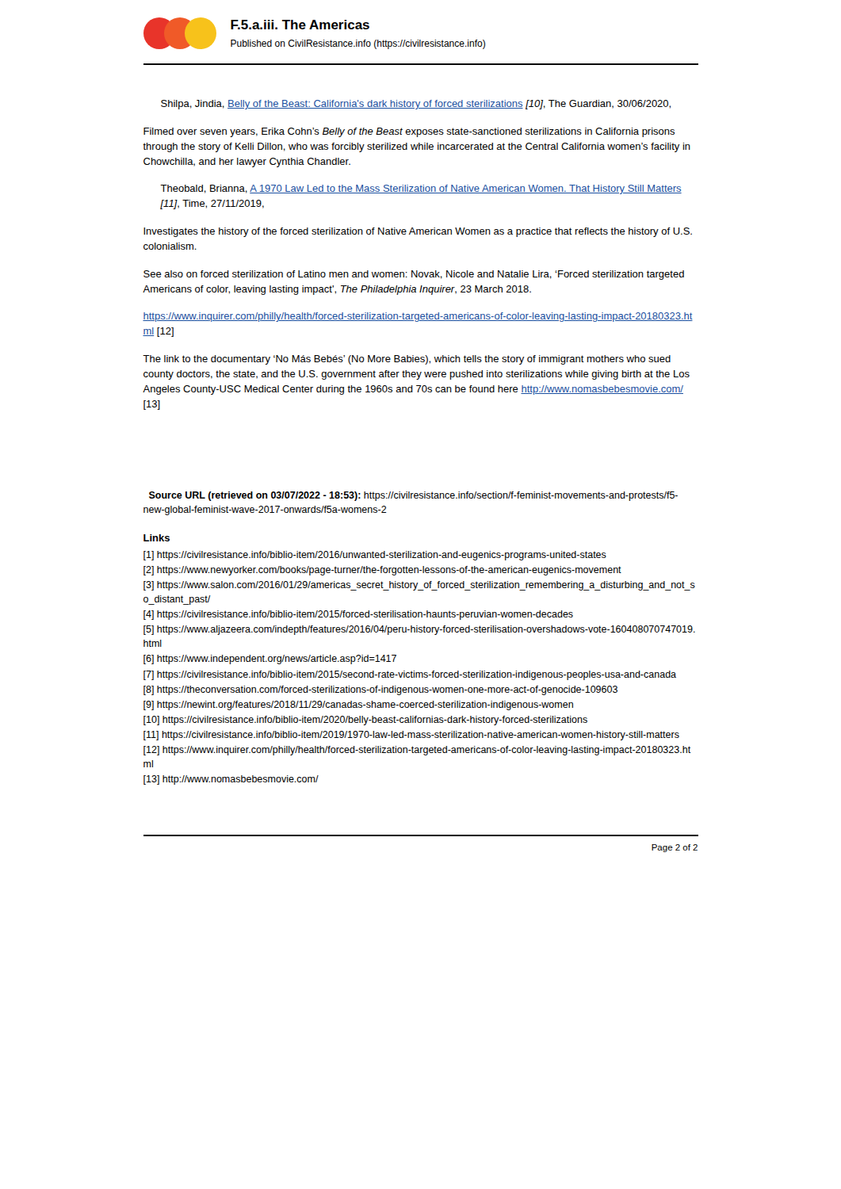F.5.a.iii. The Americas
Published on CivilResistance.info (https://civilresistance.info)
Shilpa, Jindia, Belly of the Beast: California's dark history of forced sterilizations [10], The Guardian, 30/06/2020,
Filmed over seven years, Erika Cohn’s Belly of the Beast exposes state-sanctioned sterilizations in California prisons through the story of Kelli Dillon, who was forcibly sterilized while incarcerated at the Central California women’s facility in Chowchilla, and her lawyer Cynthia Chandler.
Theobald, Brianna, A 1970 Law Led to the Mass Sterilization of Native American Women. That History Still Matters [11], Time, 27/11/2019,
Investigates the history of the forced sterilization of Native American Women as a practice that reflects the history of U.S. colonialism.
See also on forced sterilization of Latino men and women: Novak, Nicole and Natalie Lira, ‘Forced sterilization targeted Americans of color, leaving lasting impact', The Philadelphia Inquirer, 23 March 2018.
https://www.inquirer.com/philly/health/forced-sterilization-targeted-americans-of-color-leaving-lasting-impact-20180323.html [12]
The link to the documentary ‘No Más Bebés’ (No More Babies), which tells the story of immigrant mothers who sued county doctors, the state, and the U.S. government after they were pushed into sterilizations while giving birth at the Los Angeles County-USC Medical Center during the 1960s and 70s can be found here http://www.nomasbebesmovie.com/ [13]
Source URL (retrieved on 03/07/2022 - 18:53): https://civilresistance.info/section/f-feminist-movements-and-protests/f5-new-global-feminist-wave-2017-onwards/f5a-womens-2
Links
[1] https://civilresistance.info/biblio-item/2016/unwanted-sterilization-and-eugenics-programs-united-states
[2] https://www.newyorker.com/books/page-turner/the-forgotten-lessons-of-the-american-eugenics-movement
[3] https://www.salon.com/2016/01/29/americas_secret_history_of_forced_sterilization_remembering_a_disturbing_and_not_so_distant_past/
[4] https://civilresistance.info/biblio-item/2015/forced-sterilisation-haunts-peruvian-women-decades
[5] https://www.aljazeera.com/indepth/features/2016/04/peru-history-forced-sterilisation-overshadows-vote-160408070747019.html
[6] https://www.independent.org/news/article.asp?id=1417
[7] https://civilresistance.info/biblio-item/2015/second-rate-victims-forced-sterilization-indigenous-peoples-usa-and-canada
[8] https://theconversation.com/forced-sterilizations-of-indigenous-women-one-more-act-of-genocide-109603
[9] https://newint.org/features/2018/11/29/canadas-shame-coerced-sterilization-indigenous-women
[10] https://civilresistance.info/biblio-item/2020/belly-beast-californias-dark-history-forced-sterilizations
[11] https://civilresistance.info/biblio-item/2019/1970-law-led-mass-sterilization-native-american-women-history-still-matters
[12] https://www.inquirer.com/philly/health/forced-sterilization-targeted-americans-of-color-leaving-lasting-impact-20180323.html
[13] http://www.nomasbebesmovie.com/
Page 2 of 2